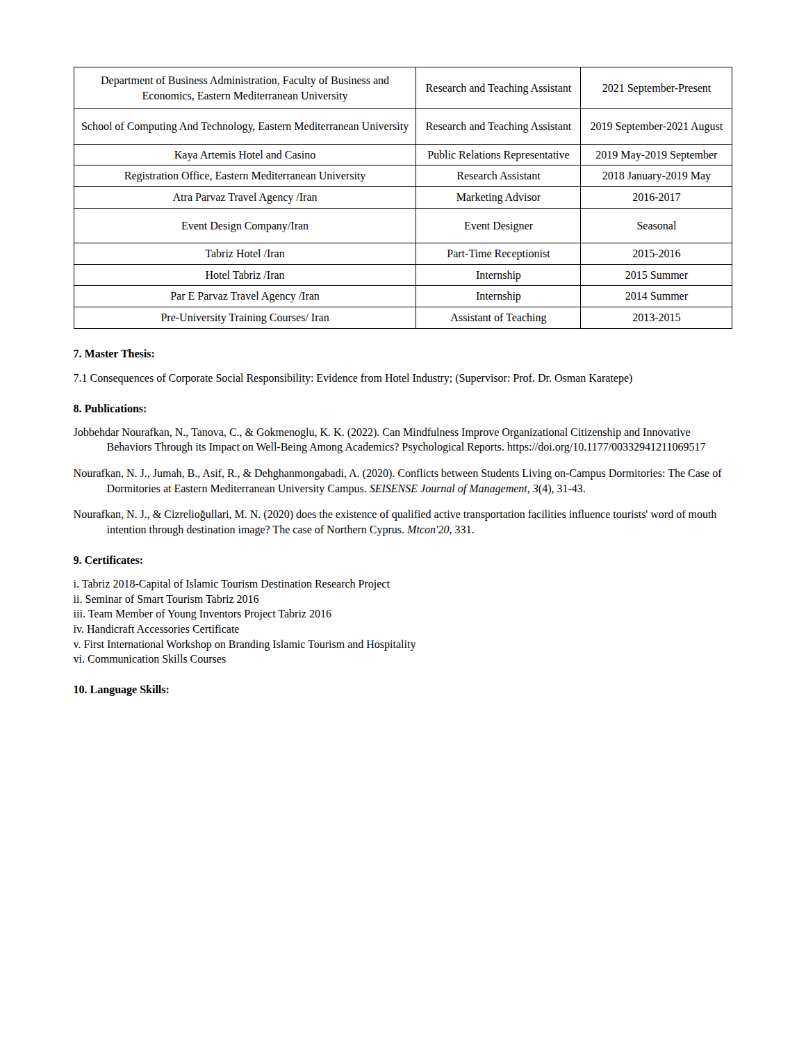| Department of Business Administration, Faculty of Business and Economics, Eastern Mediterranean University | Research and Teaching Assistant | 2021 September-Present |
| School of Computing And Technology, Eastern Mediterranean University | Research and Teaching Assistant | 2019 September-2021 August |
| Kaya Artemis Hotel and Casino | Public Relations Representative | 2019 May-2019 September |
| Registration Office, Eastern Mediterranean University | Research Assistant | 2018 January-2019 May |
| Atra Parvaz Travel Agency /Iran | Marketing Advisor | 2016-2017 |
| Event Design Company/Iran | Event Designer | Seasonal |
| Tabriz Hotel /Iran | Part-Time Receptionist | 2015-2016 |
| Hotel Tabriz /Iran | Internship | 2015 Summer |
| Par E Parvaz Travel Agency /Iran | Internship | 2014 Summer |
| Pre-University Training Courses/ Iran | Assistant of Teaching | 2013-2015 |
7. Master Thesis:
7.1 Consequences of Corporate Social Responsibility: Evidence from Hotel Industry; (Supervisor: Prof. Dr. Osman Karatepe)
8. Publications:
Jobbehdar Nourafkan, N., Tanova, C., & Gokmenoglu, K. K. (2022). Can Mindfulness Improve Organizational Citizenship and Innovative Behaviors Through its Impact on Well-Being Among Academics? Psychological Reports. https://doi.org/10.1177/00332941211069517
Nourafkan, N. J., Jumah, B., Asif, R., & Dehghanmongabadi, A. (2020). Conflicts between Students Living on-Campus Dormitories: The Case of Dormitories at Eastern Mediterranean University Campus. SEISENSE Journal of Management, 3(4), 31-43.
Nourafkan, N. J., & Cizrelioğullari, M. N. (2020) does the existence of qualified active transportation facilities influence tourists' word of mouth intention through destination image? The case of Northern Cyprus. Mtcon'20, 331.
9. Certificates:
i. Tabriz 2018-Capital of Islamic Tourism Destination Research Project
ii. Seminar of Smart Tourism Tabriz 2016
iii. Team Member of Young Inventors Project Tabriz 2016
iv. Handicraft Accessories Certificate
v. First International Workshop on Branding Islamic Tourism and Hospitality
vi. Communication Skills Courses
10. Language Skills: